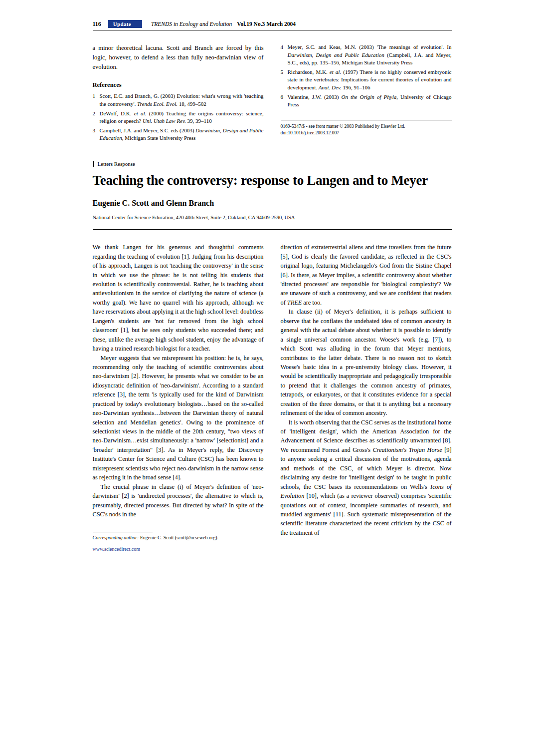116 Update TRENDS in Ecology and EvolutionVol.19 No.3 March 2004
a minor theoretical lacuna. Scott and Branch are forced by this logic, however, to defend a less than fully neo-darwinian view of evolution.
References
1 Scott, E.C. and Branch, G. (2003) Evolution: what's wrong with 'teaching the controversy'. Trends Ecol. Evol. 18, 499–502
2 DeWolf, D.K. et al. (2000) Teaching the origins controversy: science, religion or speech? Uni. Utah Law Rev. 39, 39–110
3 Campbell, J.A. and Meyer, S.C. eds (2003) Darwinism, Design and Public Education, Michigan State University Press
4 Meyer, S.C. and Keas, M.N. (2003) 'The meanings of evolution'. In Darwinism, Design and Public Education (Campbell, J.A. and Meyer, S.C., eds), pp. 135–156, Michigan State University Press
5 Richardson, M.K. et al. (1997) There is no highly conserved embryonic state in the vertebrates: Implications for current theories of evolution and development. Anat. Dev. 196, 91–106
6 Valentine, J.W. (2003) On the Origin of Phyla, University of Chicago Press
0169-5347/$ - see front matter © 2003 Published by Elsevier Ltd.
doi:10.1016/j.tree.2003.12.007
Letters Response
Teaching the controversy: response to Langen and to Meyer
Eugenie C. Scott and Glenn Branch
National Center for Science Education, 420 40th Street, Suite 2, Oakland, CA 94609-2590, USA
We thank Langen for his generous and thoughtful comments regarding the teaching of evolution [1]. Judging from his description of his approach, Langen is not 'teaching the controversy' in the sense in which we use the phrase: he is not telling his students that evolution is scientifically controversial. Rather, he is teaching about antievolutionism in the service of clarifying the nature of science (a worthy goal). We have no quarrel with his approach, although we have reservations about applying it at the high school level: doubtless Langen's students are 'not far removed from the high school classroom' [1], but he sees only students who succeeded there; and these, unlike the average high school student, enjoy the advantage of having a trained research biologist for a teacher.
Meyer suggests that we misrepresent his position: he is, he says, recommending only the teaching of scientific controversies about neo-darwinism [2]. However, he presents what we consider to be an idiosyncratic definition of 'neo-darwinism'. According to a standard reference [3], the term 'is typically used for the kind of Darwinism practiced by today's evolutionary biologists…based on the so-called neo-Darwinian synthesis…between the Darwinian theory of natural selection and Mendelian genetics'. Owing to the prominence of selectionist views in the middle of the 20th century, "two views of neo-Darwinism…exist simultaneously: a 'narrow' [selectionist] and a 'broader' interpretation" [3]. As in Meyer's reply, the Discovery Institute's Center for Science and Culture (CSC) has been known to misrepresent scientists who reject neo-darwinism in the narrow sense as rejecting it in the broad sense [4].
The crucial phrase in clause (i) of Meyer's definition of 'neo-darwinism' [2] is 'undirected processes', the alternative to which is, presumably, directed processes. But directed by what? In spite of the CSC's nods in the
Corresponding author: Eugenie C. Scott (scott@ncseweb.org).
www.sciencedirect.com
direction of extraterrestrial aliens and time travellers from the future [5], God is clearly the favored candidate, as reflected in the CSC's original logo, featuring Michelangelo's God from the Sistine Chapel [6]. Is there, as Meyer implies, a scientific controversy about whether 'directed processes' are responsible for 'biological complexity'? We are unaware of such a controversy, and we are confident that readers of TREE are too.
In clause (ii) of Meyer's definition, it is perhaps sufficient to observe that he conflates the undebated idea of common ancestry in general with the actual debate about whether it is possible to identify a single universal common ancestor. Woese's work (e.g. [7]), to which Scott was alluding in the forum that Meyer mentions, contributes to the latter debate. There is no reason not to sketch Woese's basic idea in a pre-university biology class. However, it would be scientifically inappropriate and pedagogically irresponsible to pretend that it challenges the common ancestry of primates, tetrapods, or eukaryotes, or that it constitutes evidence for a special creation of the three domains, or that it is anything but a necessary refinement of the idea of common ancestry.
It is worth observing that the CSC serves as the institutional home of 'intelligent design', which the American Association for the Advancement of Science describes as scientifically unwarranted [8]. We recommend Forrest and Gross's Creationism's Trojan Horse [9] to anyone seeking a critical discussion of the motivations, agenda and methods of the CSC, of which Meyer is director. Now disclaiming any desire for 'intelligent design' to be taught in public schools, the CSC bases its recommendations on Wells's Icons of Evolution [10], which (as a reviewer observed) comprises 'scientific quotations out of context, incomplete summaries of research, and muddled arguments' [11]. Such systematic misrepresentation of the scientific literature characterized the recent criticism by the CSC of the treatment of